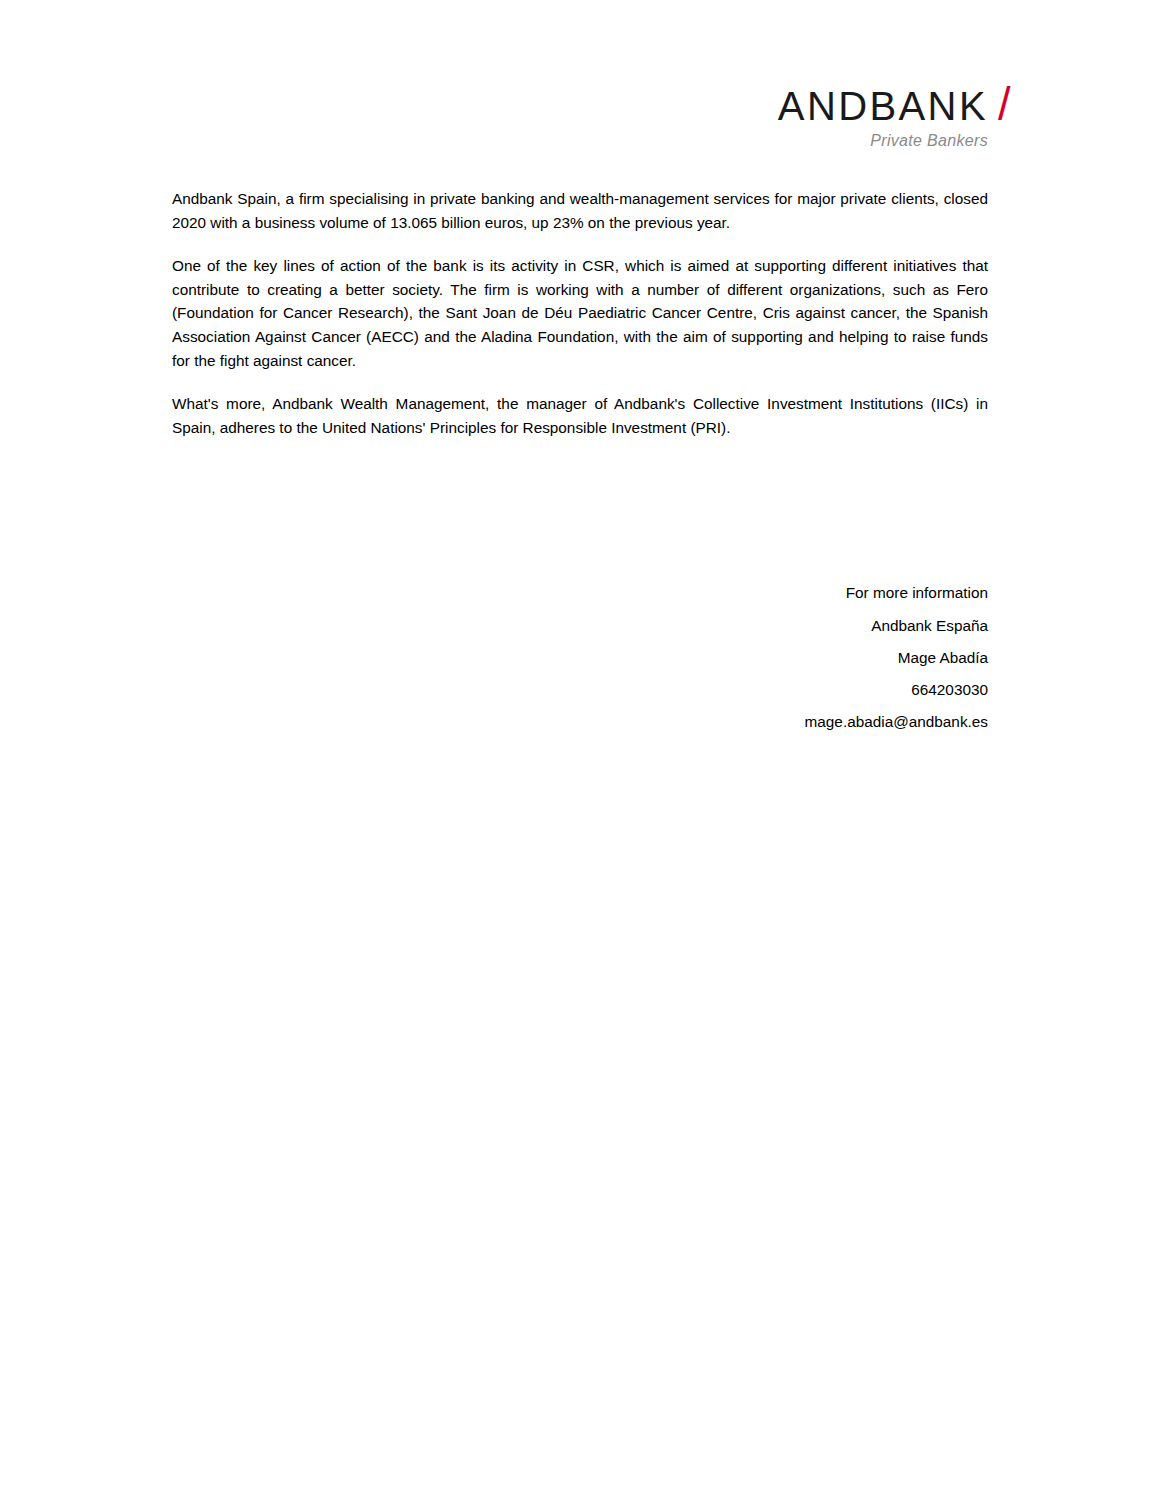ANDBANK/
Private Bankers
Andbank Spain, a firm specialising in private banking and wealth-management services for major private clients, closed 2020 with a business volume of 13.065 billion euros, up 23% on the previous year.
One of the key lines of action of the bank is its activity in CSR, which is aimed at supporting different initiatives that contribute to creating a better society. The firm is working with a number of different organizations, such as Fero (Foundation for Cancer Research), the Sant Joan de Déu Paediatric Cancer Centre, Cris against cancer, the Spanish Association Against Cancer (AECC) and the Aladina Foundation, with the aim of supporting and helping to raise funds for the fight against cancer.
What's more, Andbank Wealth Management, the manager of Andbank's Collective Investment Institutions (IICs) in Spain, adheres to the United Nations' Principles for Responsible Investment (PRI).
For more information
Andbank España
Mage Abadía
664203030
mage.abadia@andbank.es